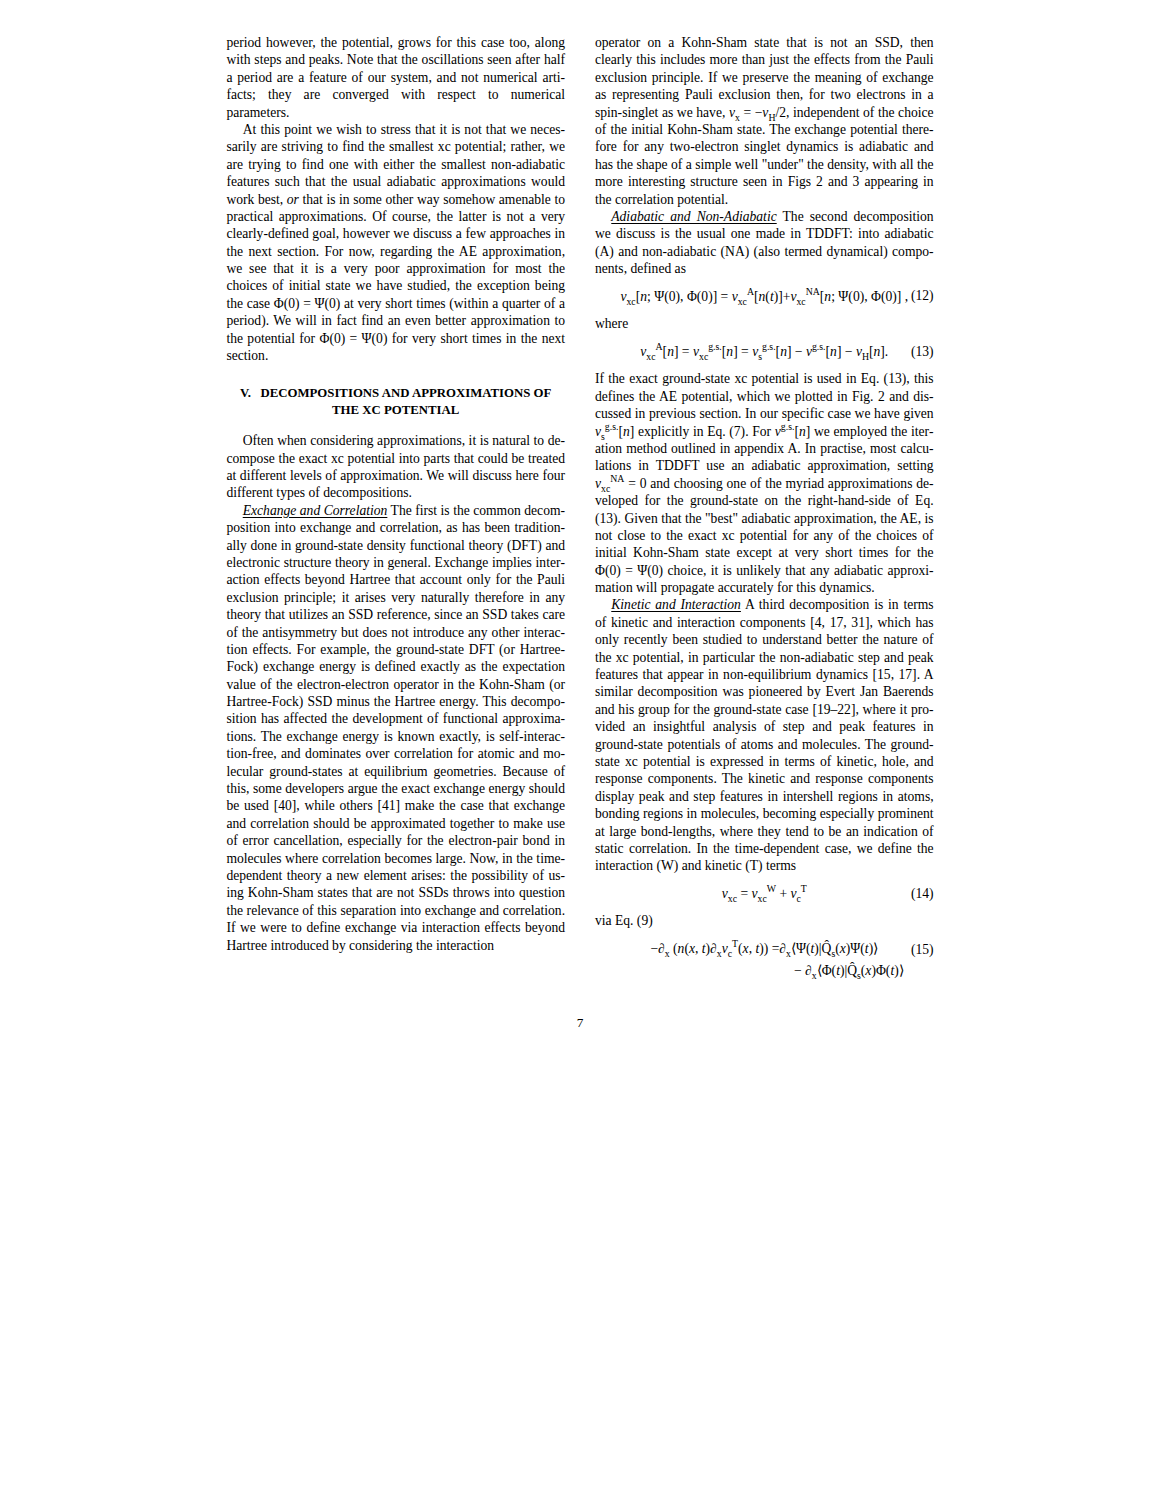period however, the potential, grows for this case too, along with steps and peaks. Note that the oscillations seen after half a period are a feature of our system, and not numerical artifacts; they are converged with respect to numerical parameters.
At this point we wish to stress that it is not that we necessarily are striving to find the smallest xc potential; rather, we are trying to find one with either the smallest non-adiabatic features such that the usual adiabatic approximations would work best, or that is in some other way somehow amenable to practical approximations. Of course, the latter is not a very clearly-defined goal, however we discuss a few approaches in the next section. For now, regarding the AE approximation, we see that it is a very poor approximation for most the choices of initial state we have studied, the exception being the case Φ(0) = Ψ(0) at very short times (within a quarter of a period). We will in fact find an even better approximation to the potential for Φ(0) = Ψ(0) for very short times in the next section.
V. Decompositions and Approximations of the XC Potential
Often when considering approximations, it is natural to decompose the exact xc potential into parts that could be treated at different levels of approximation. We will discuss here four different types of decompositions.
Exchange and Correlation The first is the common decomposition into exchange and correlation, as has been traditionally done in ground-state density functional theory (DFT) and electronic structure theory in general. Exchange implies interaction effects beyond Hartree that account only for the Pauli exclusion principle; it arises very naturally therefore in any theory that utilizes an SSD reference, since an SSD takes care of the antisymmetry but does not introduce any other interaction effects. For example, the ground-state DFT (or Hartree-Fock) exchange energy is defined exactly as the expectation value of the electron-electron operator in the Kohn-Sham (or Hartree-Fock) SSD minus the Hartree energy. This decomposition has affected the development of functional approximations. The exchange energy is known exactly, is self-interaction-free, and dominates over correlation for atomic and molecular ground-states at equilibrium geometries. Because of this, some developers argue the exact exchange energy should be used [40], while others [41] make the case that exchange and correlation should be approximated together to make use of error cancellation, especially for the electron-pair bond in molecules where correlation becomes large. Now, in the time-dependent theory a new element arises: the possibility of using Kohn-Sham states that are not SSDs throws into question the relevance of this separation into exchange and correlation. If we were to define exchange via interaction effects beyond Hartree introduced by considering the interaction
operator on a Kohn-Sham state that is not an SSD, then clearly this includes more than just the effects from the Pauli exclusion principle. If we preserve the meaning of exchange as representing Pauli exclusion then, for two electrons in a spin-singlet as we have, vx = −vH/2, independent of the choice of the initial Kohn-Sham state. The exchange potential therefore for any two-electron singlet dynamics is adiabatic and has the shape of a simple well "under" the density, with all the more interesting structure seen in Figs 2 and 3 appearing in the correlation potential.
Adiabatic and Non-Adiabatic The second decomposition we discuss is the usual one made in TDDFT: into adiabatic (A) and non-adiabatic (NA) (also termed dynamical) components, defined as
vxc[n; Ψ(0), Φ(0)] = vxcA[n(t)]+vxcNA[n; Ψ(0), Φ(0)] , (12)
where
vxcA[n] = vxcg.s.[n] = vsg.s.[n] − vg.s.[n] − vH[n]. (13)
If the exact ground-state xc potential is used in Eq. (13), this defines the AE potential, which we plotted in Fig. 2 and discussed in previous section. In our specific case we have given vsg.s.[n] explicitly in Eq. (7). For vg.s.[n] we employed the iteration method outlined in appendix A. In practise, most calculations in TDDFT use an adiabatic approximation, setting vxcNA = 0 and choosing one of the myriad approximations developed for the ground-state on the right-hand-side of Eq. (13). Given that the "best" adiabatic approximation, the AE, is not close to the exact xc potential for any of the choices of initial Kohn-Sham state except at very short times for the Φ(0) = Ψ(0) choice, it is unlikely that any adiabatic approximation will propagate accurately for this dynamics.
Kinetic and Interaction A third decomposition is in terms of kinetic and interaction components [4, 17, 31], which has only recently been studied to understand better the nature of the xc potential, in particular the non-adiabatic step and peak features that appear in non-equilibrium dynamics [15, 17]. A similar decomposition was pioneered by Evert Jan Baerends and his group for the ground-state case [19–22], where it provided an insightful analysis of step and peak features in ground-state potentials of atoms and molecules. The ground-state xc potential is expressed in terms of kinetic, hole, and response components. The kinetic and response components display peak and step features in intershell regions in atoms, bonding regions in molecules, becoming especially prominent at large bond-lengths, where they tend to be an indication of static correlation. In the time-dependent case, we define the interaction (W) and kinetic (T) terms
vxc = vxcW + vcT (14)
via Eq. (9)
−∂x (n(x, t)∂xvcT(x, t)) =∂x⟨Ψ(t)|Q̂s(x)Ψ(t)⟩
− ∂x⟨Φ(t)|Q̂s(x)Φ(t)⟩
(15)
7